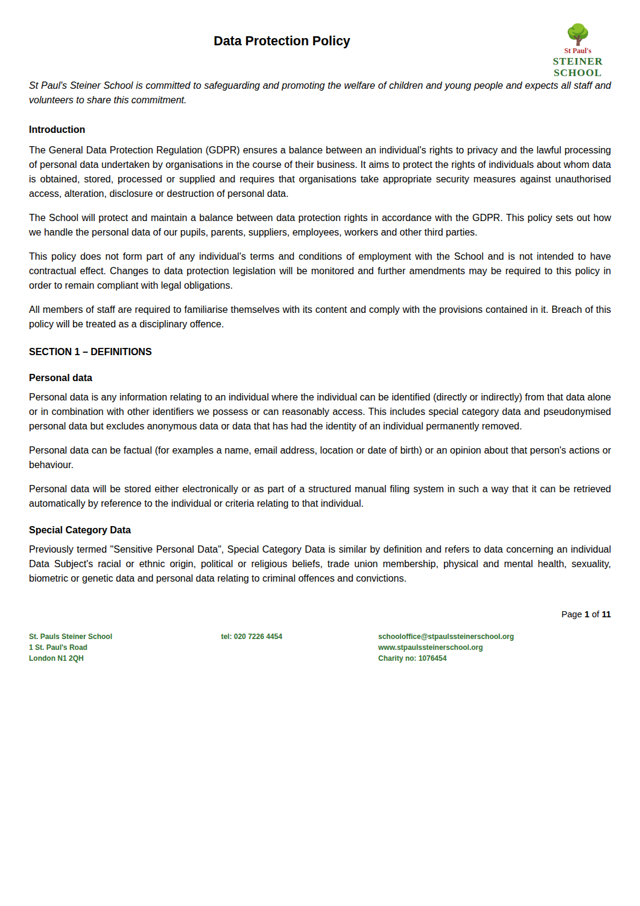🌳
St Paul's
STEINER
SCHOOL
Data Protection Policy
St Paul's Steiner School is committed to safeguarding and promoting the welfare of children and young people and expects all staff and volunteers to share this commitment.
Introduction
The General Data Protection Regulation (GDPR) ensures a balance between an individual's rights to privacy and the lawful processing of personal data undertaken by organisations in the course of their business. It aims to protect the rights of individuals about whom data is obtained, stored, processed or supplied and requires that organisations take appropriate security measures against unauthorised access, alteration, disclosure or destruction of personal data.
The School will protect and maintain a balance between data protection rights in accordance with the GDPR. This policy sets out how we handle the personal data of our pupils, parents, suppliers, employees, workers and other third parties.
This policy does not form part of any individual's terms and conditions of employment with the School and is not intended to have contractual effect. Changes to data protection legislation will be monitored and further amendments may be required to this policy in order to remain compliant with legal obligations.
All members of staff are required to familiarise themselves with its content and comply with the provisions contained in it. Breach of this policy will be treated as a disciplinary offence.
SECTION 1 – DEFINITIONS
Personal data
Personal data is any information relating to an individual where the individual can be identified (directly or indirectly) from that data alone or in combination with other identifiers we possess or can reasonably access. This includes special category data and pseudonymised personal data but excludes anonymous data or data that has had the identity of an individual permanently removed.
Personal data can be factual (for examples a name, email address, location or date of birth) or an opinion about that person's actions or behaviour.
Personal data will be stored either electronically or as part of a structured manual filing system in such a way that it can be retrieved automatically by reference to the individual or criteria relating to that individual.
Special Category Data
Previously termed "Sensitive Personal Data", Special Category Data is similar by definition and refers to data concerning an individual Data Subject's racial or ethnic origin, political or religious beliefs, trade union membership, physical and mental health, sexuality, biometric or genetic data and personal data relating to criminal offences and convictions.
Page 1 of 11
| St. Pauls Steiner School 1 St. Paul's Road London N1 2QH | tel: 020 7226 4454 | schooloffice@stpaulssteinerschool.org www.stpaulssteinerschool.org Charity no: 1076454 |